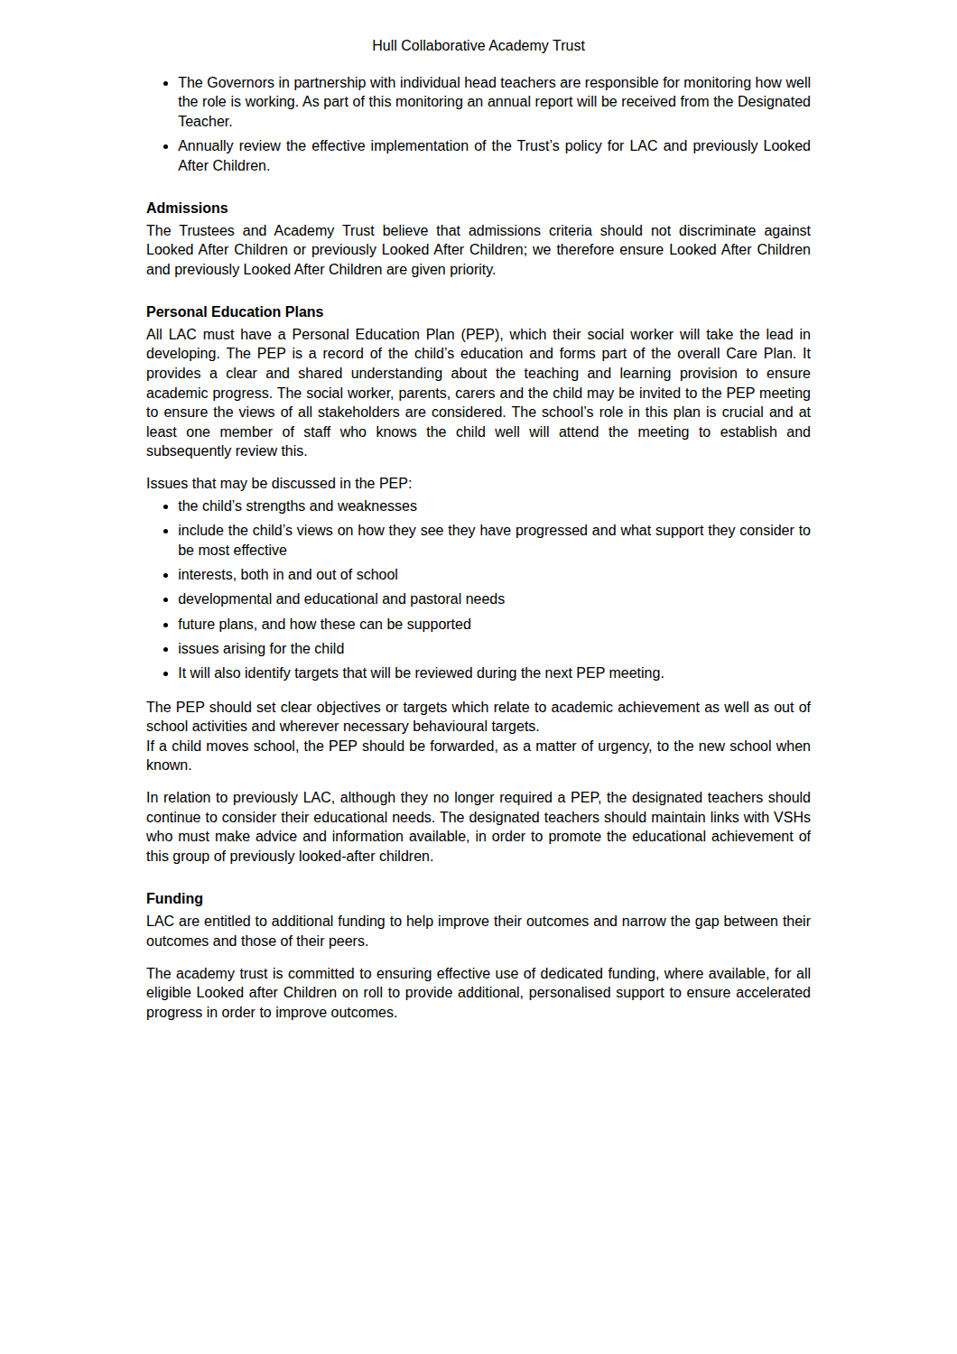Hull Collaborative Academy Trust
The Governors in partnership with individual head teachers are responsible for monitoring how well the role is working. As part of this monitoring an annual report will be received from the Designated Teacher.
Annually review the effective implementation of the Trust’s policy for LAC and previously Looked After Children.
Admissions
The Trustees and Academy Trust believe that admissions criteria should not discriminate against Looked After Children or previously Looked After Children; we therefore ensure Looked After Children and previously Looked After Children are given priority.
Personal Education Plans
All LAC must have a Personal Education Plan (PEP), which their social worker will take the lead in developing. The PEP is a record of the child’s education and forms part of the overall Care Plan. It provides a clear and shared understanding about the teaching and learning provision to ensure academic progress. The social worker, parents, carers and the child may be invited to the PEP meeting to ensure the views of all stakeholders are considered. The school’s role in this plan is crucial and at least one member of staff who knows the child well will attend the meeting to establish and subsequently review this.
Issues that may be discussed in the PEP:
the child’s strengths and weaknesses
include the child’s views on how they see they have progressed and what support they consider to be most effective
interests, both in and out of school
developmental and educational and pastoral needs
future plans, and how these can be supported
issues arising for the child
It will also identify targets that will be reviewed during the next PEP meeting.
The PEP should set clear objectives or targets which relate to academic achievement as well as out of school activities and wherever necessary behavioural targets.
If a child moves school, the PEP should be forwarded, as a matter of urgency, to the new school when known.
In relation to previously LAC, although they no longer required a PEP, the designated teachers should continue to consider their educational needs. The designated teachers should maintain links with VSHs who must make advice and information available, in order to promote the educational achievement of this group of previously looked-after children.
Funding
LAC are entitled to additional funding to help improve their outcomes and narrow the gap between their outcomes and those of their peers.
The academy trust is committed to ensuring effective use of dedicated funding, where available, for all eligible Looked after Children on roll to provide additional, personalised support to ensure accelerated progress in order to improve outcomes.